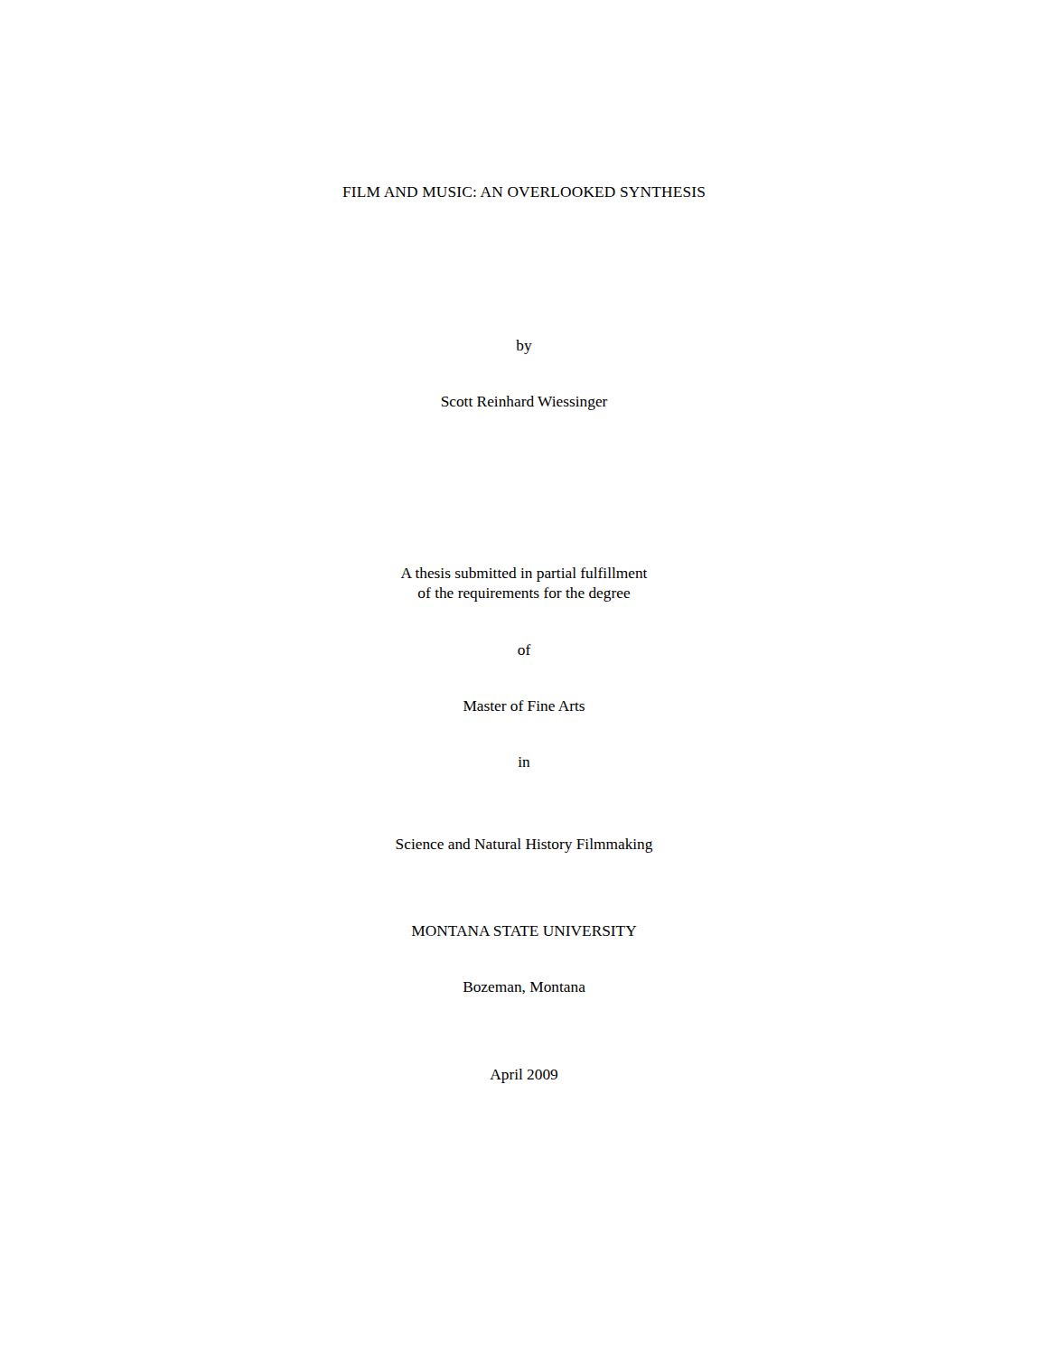FILM AND MUSIC: AN OVERLOOKED SYNTHESIS
by
Scott Reinhard Wiessinger
A thesis submitted in partial fulfillment
of the requirements for the degree
of
Master of Fine Arts
in
Science and Natural History Filmmaking
MONTANA STATE UNIVERSITY
Bozeman, Montana
April 2009